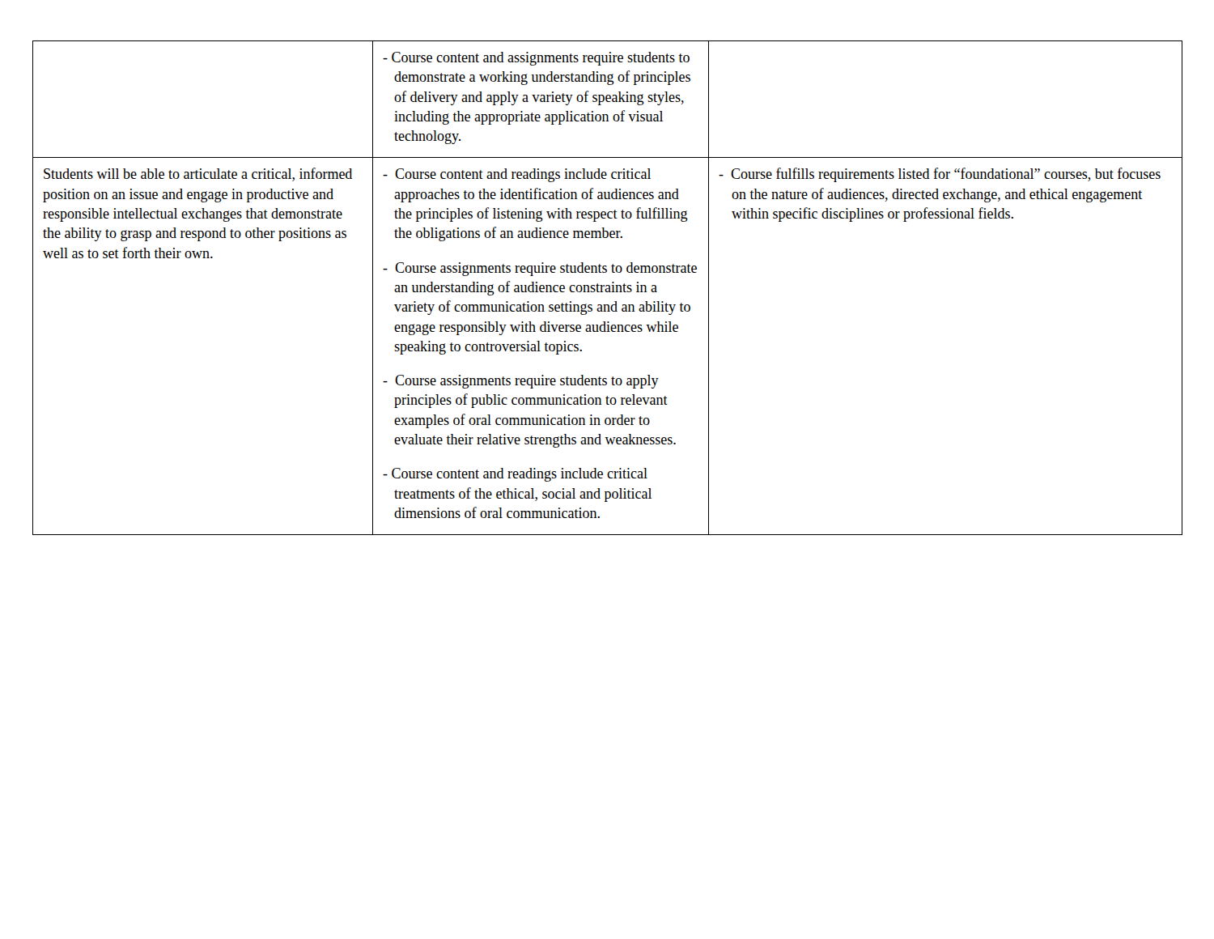| | - Course content and assignments require students to demonstrate a working understanding of principles of delivery and apply a variety of speaking styles, including the appropriate application of visual technology. | |
| Students will be able to articulate a critical, informed position on an issue and engage in productive and responsible intellectual exchanges that demonstrate the ability to grasp and respond to other positions as well as to set forth their own. | - Course content and readings include critical approaches to the identification of audiences and the principles of listening with respect to fulfilling the obligations of an audience member. - Course assignments require students to demonstrate an understanding of audience constraints in a variety of communication settings and an ability to engage responsibly with diverse audiences while speaking to controversial topics. - Course assignments require students to apply principles of public communication to relevant examples of oral communication in order to evaluate their relative strengths and weaknesses. - Course content and readings include critical treatments of the ethical, social and political dimensions of oral communication. | - Course fulfills requirements listed for “foundational” courses, but focuses on the nature of audiences, directed exchange, and ethical engagement within specific disciplines or professional fields. |